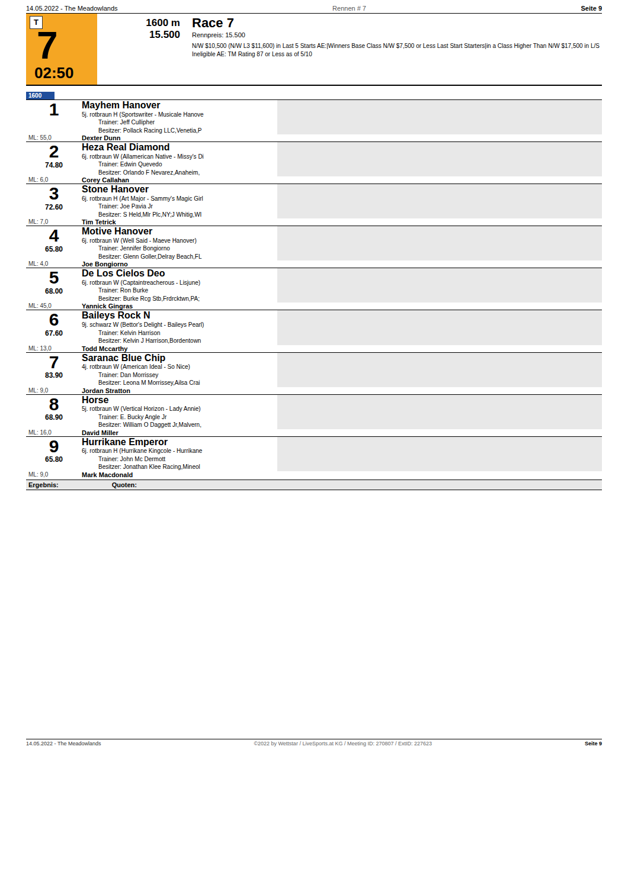14.05.2022 - The Meadowlands
Rennen # 7
Seite 9
T
7
02:50
1600 m
15.500
Race 7
Rennpreis: 15.500
N/W $10,500 (N/W L3 $11,600) in Last 5 Starts AE:|Winners Base Class N/W $7,500 or Less Last Start Starters|in a Class Higher Than N/W $17,500 in L/S Ineligible AE: TM Rating 87 or Less as of 5/10
1600
| 1 | Mayhem Hanover 5j. rotbraun H (Sportswriter - Musicale Hanove Trainer: Jeff Cullipher Besitzer: Pollack Racing LLC,Venetia,P | |
| ML: 55,0 | Dexter Dunn | |
| 2 74.80 | Heza Real Diamond 6j. rotbraun W (Allamerican Native - Missy's Di Trainer: Edwin Quevedo Besitzer: Orlando F Nevarez,Anaheim, | |
| ML: 6,0 | Corey Callahan | |
| 3 72.60 | Stone Hanover 6j. rotbraun H (Art Major - Sammy's Magic Girl Trainer: Joe Pavia Jr Besitzer: S Held,Mlr Plc,NY;J Whitig,WI | |
| ML: 7,0 | Tim Tetrick | |
| 4 65.80 | Motive Hanover 6j. rotbraun W (Well Said - Maeve Hanover) Trainer: Jennifer Bongiorno Besitzer: Glenn Goller,Delray Beach,FL | |
| ML: 4,0 | Joe Bongiorno | |
| 5 68.00 | De Los Cielos Deo 6j. rotbraun W (Captaintreacherous - Lisjune) Trainer: Ron Burke Besitzer: Burke Rcg Stb,Frdrcktwn,PA; | |
| ML: 45,0 | Yannick Gingras | |
| 6 67.60 | Baileys Rock N 9j. schwarz W (Bettor's Delight - Baileys Pearl) Trainer: Kelvin Harrison Besitzer: Kelvin J Harrison,Bordentown | |
| ML: 13,0 | Todd Mccarthy | |
| 7 83.90 | Saranac Blue Chip 4j. rotbraun W (American Ideal - So Nice) Trainer: Dan Morrissey Besitzer: Leona M Morrissey,Ailsa Crai | |
| ML: 9,0 | Jordan Stratton | |
| 8 68.90 | Horse 5j. rotbraun W (Vertical Horizon - Lady Annie) Trainer: E. Bucky Angle Jr Besitzer: William O Daggett Jr,Malvern, | |
| ML: 16,0 | David Miller | |
| 9 65.80 | Hurrikane Emperor 6j. rotbraun H (Hurrikane Kingcole - Hurrikane Trainer: John Mc Dermott Besitzer: Jonathan Klee Racing,Mineol | |
| ML: 9,0 | Mark Macdonald | |
Ergebnis:Quoten:
14.05.2022 - The Meadowlands
©2022 by Wettstar / LiveSports.at KG / Meeting ID: 270807 / ExtID: 227623
Seite 9